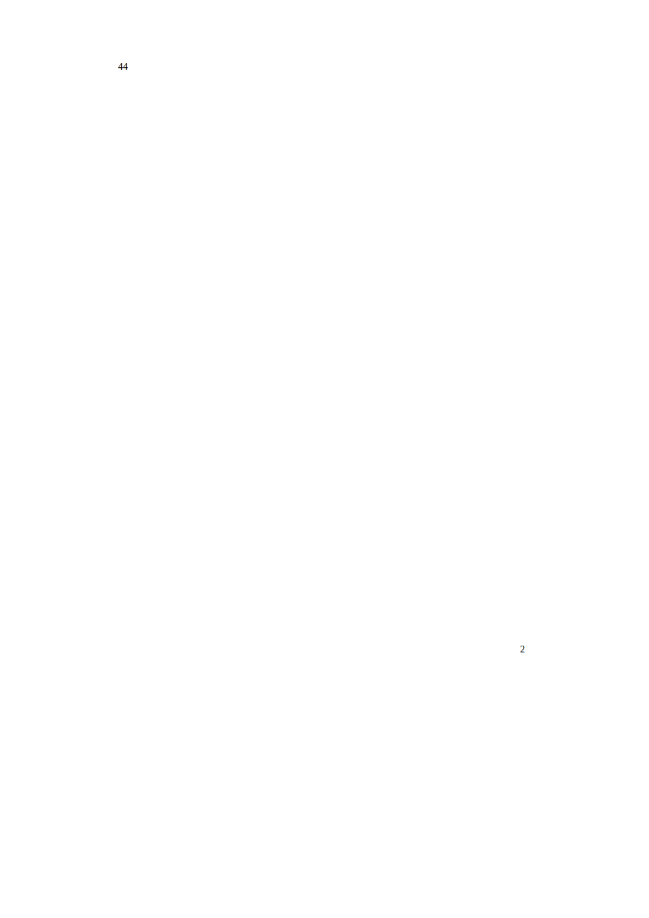44
2